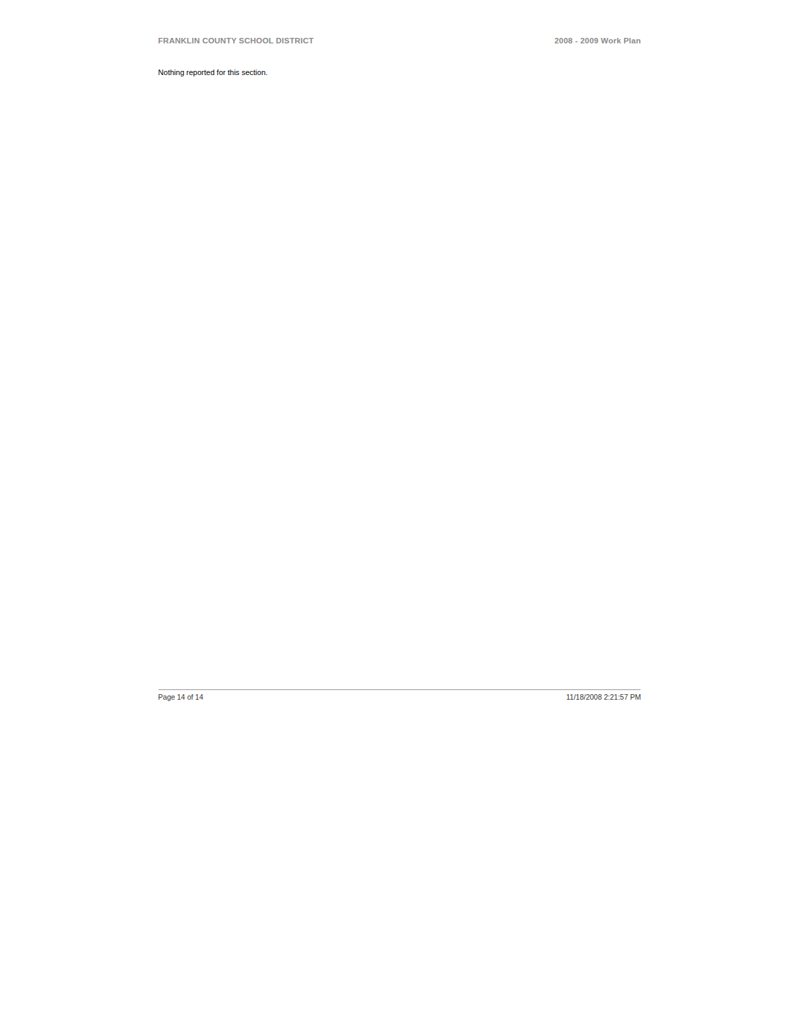FRANKLIN COUNTY SCHOOL DISTRICT
2008 - 2009 Work Plan
Nothing reported for this section.
Page 14 of 14
11/18/2008 2:21:57 PM